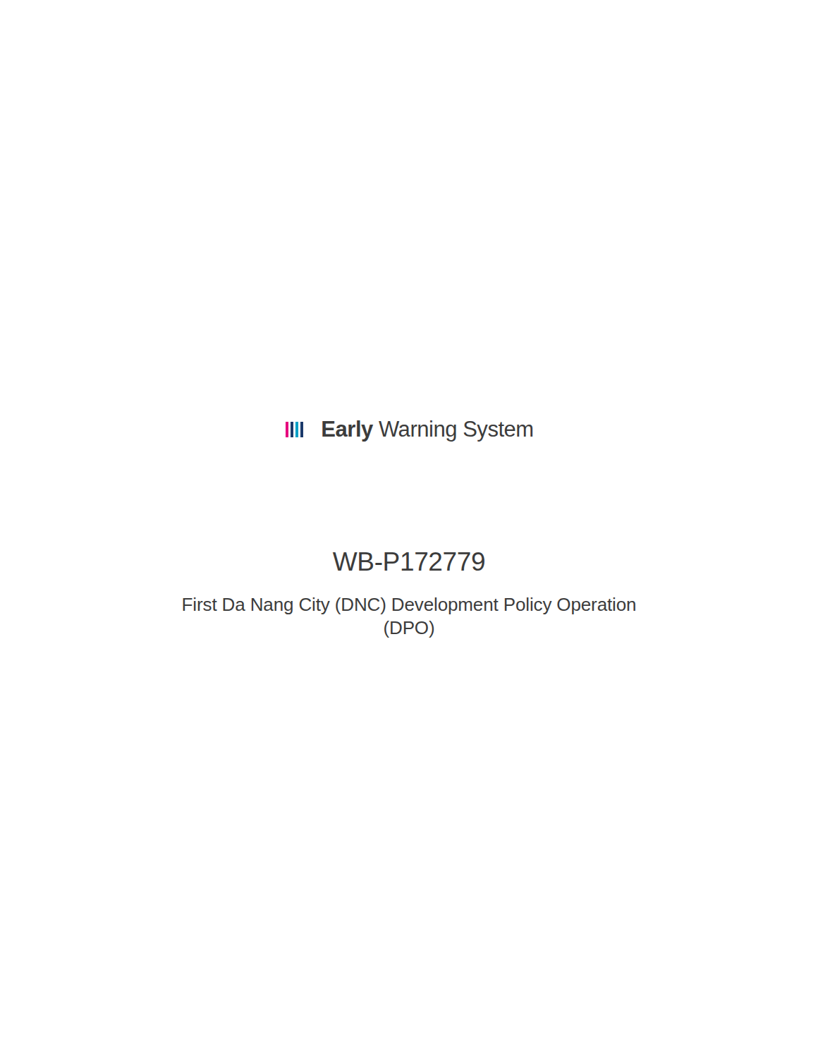Early Warning System
WB-P172779
First Da Nang City (DNC) Development Policy Operation (DPO)